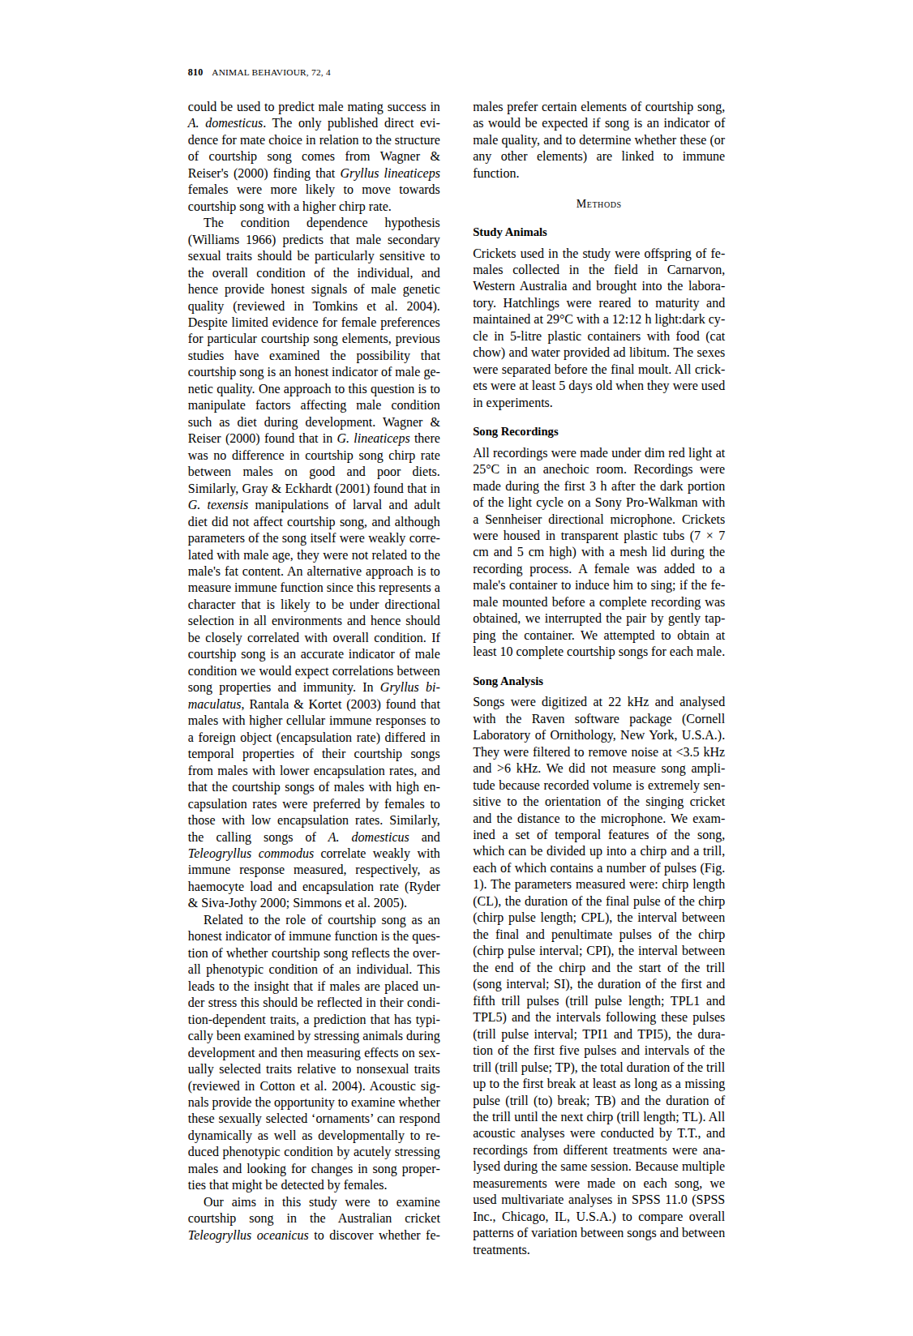810 ANIMAL BEHAVIOUR, 72, 4
could be used to predict male mating success in A. domesticus. The only published direct evidence for mate choice in relation to the structure of courtship song comes from Wagner & Reiser's (2000) finding that Gryllus lineaticeps females were more likely to move towards courtship song with a higher chirp rate.
The condition dependence hypothesis (Williams 1966) predicts that male secondary sexual traits should be particularly sensitive to the overall condition of the individual, and hence provide honest signals of male genetic quality (reviewed in Tomkins et al. 2004). Despite limited evidence for female preferences for particular courtship song elements, previous studies have examined the possibility that courtship song is an honest indicator of male genetic quality. One approach to this question is to manipulate factors affecting male condition such as diet during development. Wagner & Reiser (2000) found that in G. lineaticeps there was no difference in courtship song chirp rate between males on good and poor diets. Similarly, Gray & Eckhardt (2001) found that in G. texensis manipulations of larval and adult diet did not affect courtship song, and although parameters of the song itself were weakly correlated with male age, they were not related to the male's fat content. An alternative approach is to measure immune function since this represents a character that is likely to be under directional selection in all environments and hence should be closely correlated with overall condition. If courtship song is an accurate indicator of male condition we would expect correlations between song properties and immunity. In Gryllus bimaculatus, Rantala & Kortet (2003) found that males with higher cellular immune responses to a foreign object (encapsulation rate) differed in temporal properties of their courtship songs from males with lower encapsulation rates, and that the courtship songs of males with high encapsulation rates were preferred by females to those with low encapsulation rates. Similarly, the calling songs of A. domesticus and Teleogryllus commodus correlate weakly with immune response measured, respectively, as haemocyte load and encapsulation rate (Ryder & Siva-Jothy 2000; Simmons et al. 2005).
Related to the role of courtship song as an honest indicator of immune function is the question of whether courtship song reflects the overall phenotypic condition of an individual. This leads to the insight that if males are placed under stress this should be reflected in their condition-dependent traits, a prediction that has typically been examined by stressing animals during development and then measuring effects on sexually selected traits relative to nonsexual traits (reviewed in Cotton et al. 2004). Acoustic signals provide the opportunity to examine whether these sexually selected ‘ornaments’ can respond dynamically as well as developmentally to reduced phenotypic condition by acutely stressing males and looking for changes in song properties that might be detected by females.
Our aims in this study were to examine courtship song in the Australian cricket Teleogryllus oceanicus to discover whether females prefer certain elements of courtship song, as would be expected if song is an indicator of male quality, and to determine whether these (or any other elements) are linked to immune function.
Methods
Study Animals
Crickets used in the study were offspring of females collected in the field in Carnarvon, Western Australia and brought into the laboratory. Hatchlings were reared to maturity and maintained at 29°C with a 12:12 h light:dark cycle in 5-litre plastic containers with food (cat chow) and water provided ad libitum. The sexes were separated before the final moult. All crickets were at least 5 days old when they were used in experiments.
Song Recordings
All recordings were made under dim red light at 25°C in an anechoic room. Recordings were made during the first 3 h after the dark portion of the light cycle on a Sony Pro-Walkman with a Sennheiser directional microphone. Crickets were housed in transparent plastic tubs (7 × 7 cm and 5 cm high) with a mesh lid during the recording process. A female was added to a male's container to induce him to sing; if the female mounted before a complete recording was obtained, we interrupted the pair by gently tapping the container. We attempted to obtain at least 10 complete courtship songs for each male.
Song Analysis
Songs were digitized at 22 kHz and analysed with the Raven software package (Cornell Laboratory of Ornithology, New York, U.S.A.). They were filtered to remove noise at <3.5 kHz and >6 kHz. We did not measure song amplitude because recorded volume is extremely sensitive to the orientation of the singing cricket and the distance to the microphone. We examined a set of temporal features of the song, which can be divided up into a chirp and a trill, each of which contains a number of pulses (Fig. 1). The parameters measured were: chirp length (CL), the duration of the final pulse of the chirp (chirp pulse length; CPL), the interval between the final and penultimate pulses of the chirp (chirp pulse interval; CPI), the interval between the end of the chirp and the start of the trill (song interval; SI), the duration of the first and fifth trill pulses (trill pulse length; TPL1 and TPL5) and the intervals following these pulses (trill pulse interval; TPI1 and TPI5), the duration of the first five pulses and intervals of the trill (trill pulse; TP), the total duration of the trill up to the first break at least as long as a missing pulse (trill (to) break; TB) and the duration of the trill until the next chirp (trill length; TL). All acoustic analyses were conducted by T.T., and recordings from different treatments were analysed during the same session. Because multiple measurements were made on each song, we used multivariate analyses in SPSS 11.0 (SPSS Inc., Chicago, IL, U.S.A.) to compare overall patterns of variation between songs and between treatments.